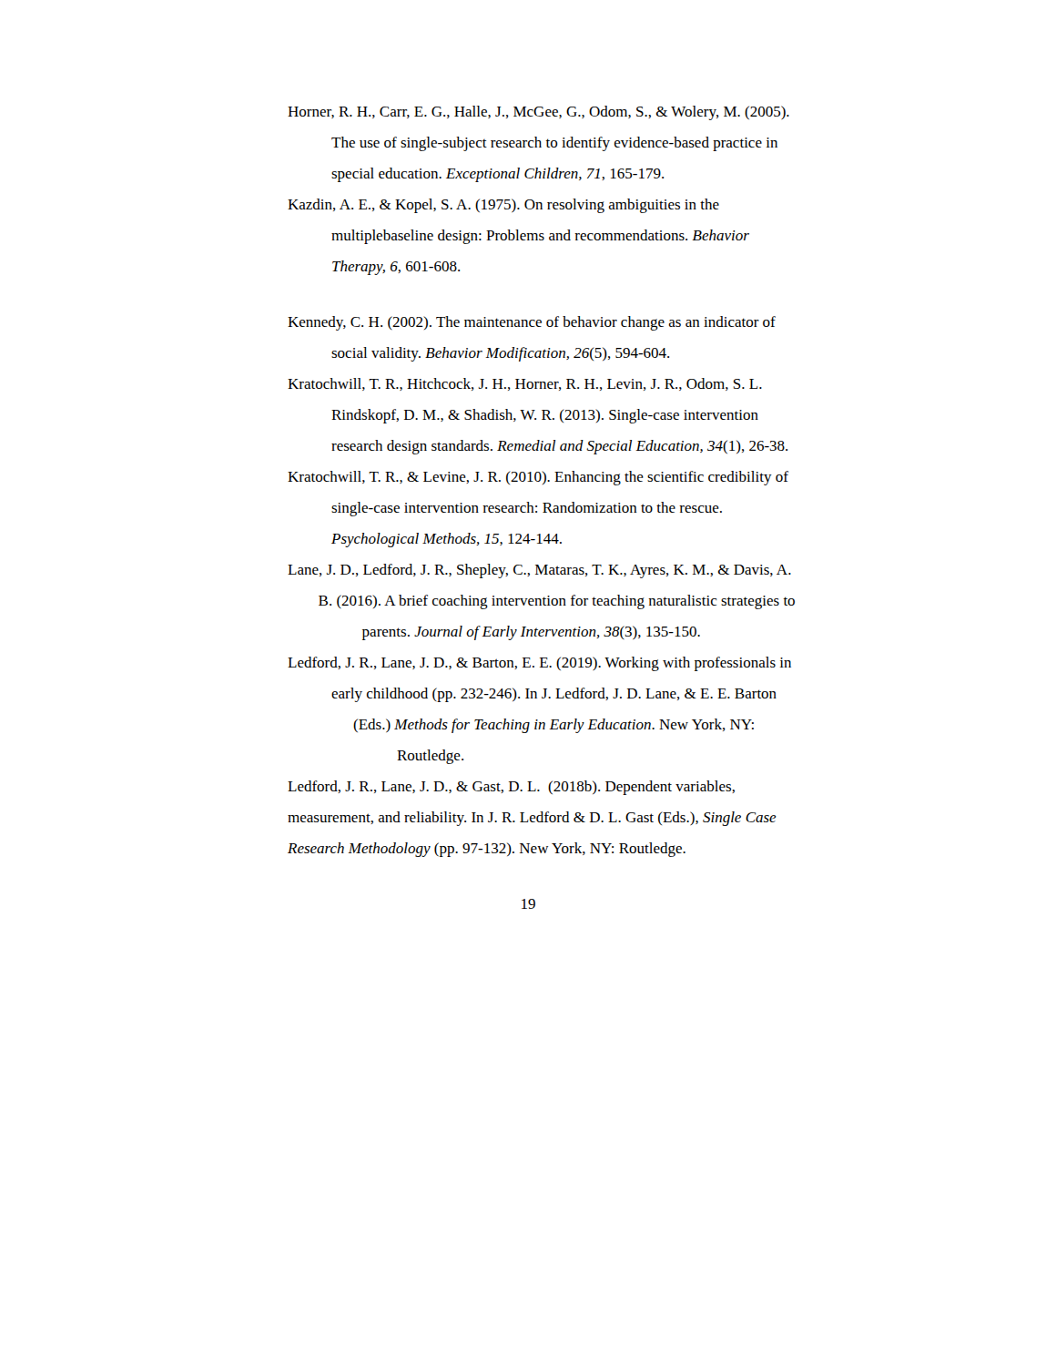Horner, R. H., Carr, E. G., Halle, J., McGee, G., Odom, S., & Wolery, M. (2005). The use of single-subject research to identify evidence-based practice in special education. Exceptional Children, 71, 165-179.
Kazdin, A. E., & Kopel, S. A. (1975). On resolving ambiguities in the multiplebaseline design: Problems and recommendations. Behavior Therapy, 6, 601-608.
Kennedy, C. H. (2002). The maintenance of behavior change as an indicator of social validity. Behavior Modification, 26(5), 594-604.
Kratochwill, T. R., Hitchcock, J. H., Horner, R. H., Levin, J. R., Odom, S. L. Rindskopf, D. M., & Shadish, W. R. (2013). Single-case intervention research design standards. Remedial and Special Education, 34(1), 26-38.
Kratochwill, T. R., & Levine, J. R. (2010). Enhancing the scientific credibility of single-case intervention research: Randomization to the rescue. Psychological Methods, 15, 124-144.
Lane, J. D., Ledford, J. R., Shepley, C., Mataras, T. K., Ayres, K. M., & Davis, A. B. (2016). A brief coaching intervention for teaching naturalistic strategies to parents. Journal of Early Intervention, 38(3), 135-150.
Ledford, J. R., Lane, J. D., & Barton, E. E. (2019). Working with professionals in early childhood (pp. 232-246). In J. Ledford, J. D. Lane, & E. E. Barton (Eds.) Methods for Teaching in Early Education. New York, NY: Routledge.
Ledford, J. R., Lane, J. D., & Gast, D. L. (2018b). Dependent variables, measurement, and reliability. In J. R. Ledford & D. L. Gast (Eds.), Single Case Research Methodology (pp. 97-132). New York, NY: Routledge.
19